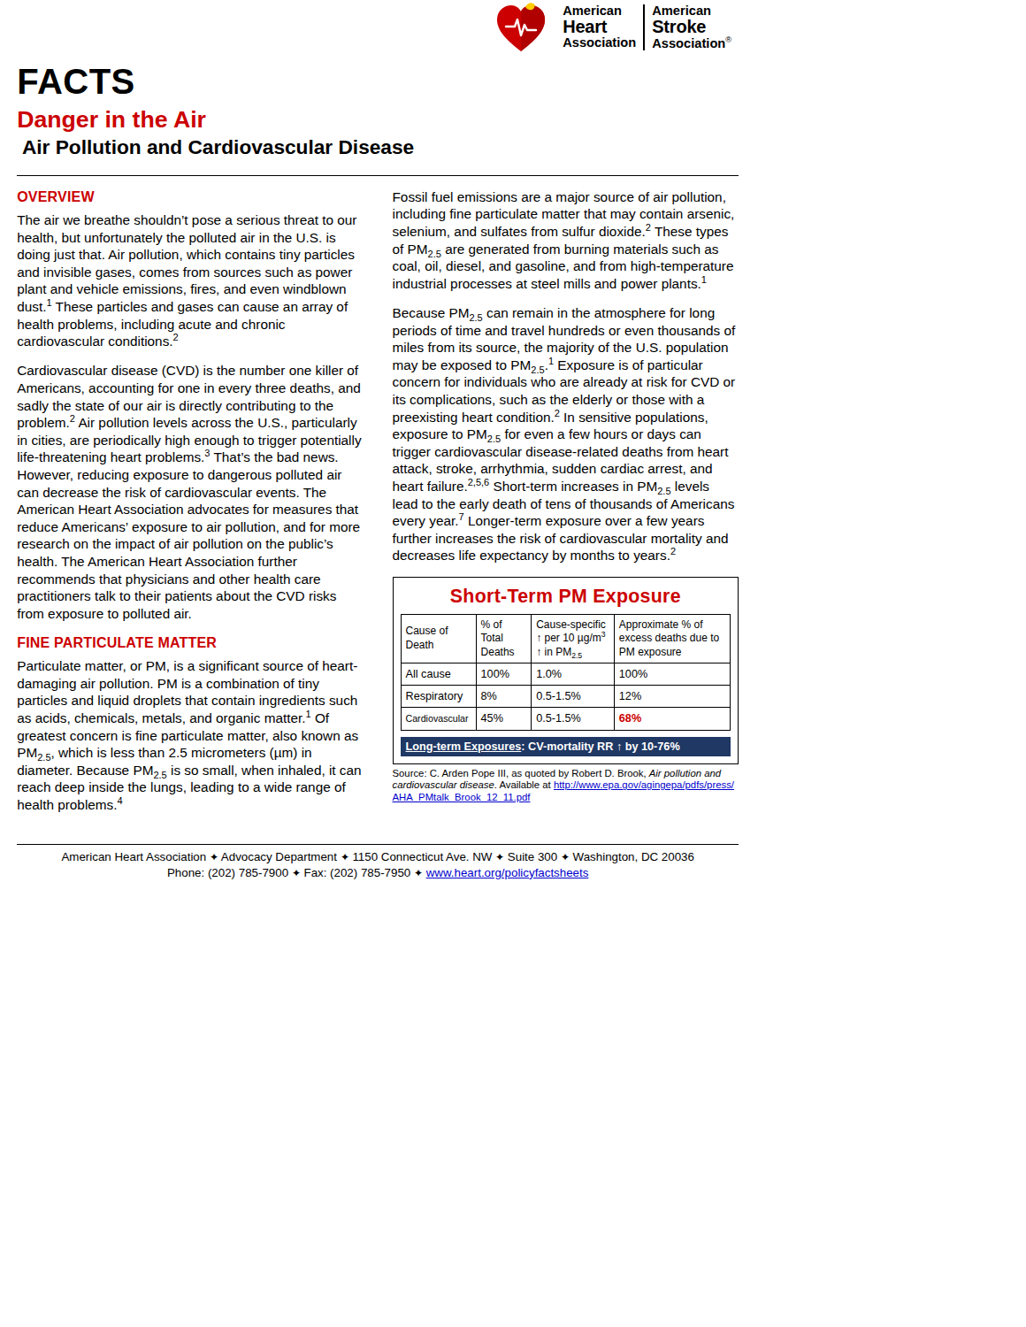American
Heart
Association
American
Stroke
Association®
FACTS
Danger in the Air
Air Pollution and Cardiovascular Disease
OVERVIEW
The air we breathe shouldn’t pose a serious threat to our health, but unfortunately the polluted air in the U.S. is doing just that. Air pollution, which contains tiny particles and invisible gases, comes from sources such as power plant and vehicle emissions, fires, and even windblown dust.1 These particles and gases can cause an array of health problems, including acute and chronic cardiovascular conditions.2
Cardiovascular disease (CVD) is the number one killer of Americans, accounting for one in every three deaths, and sadly the state of our air is directly contributing to the problem.2 Air pollution levels across the U.S., particularly in cities, are periodically high enough to trigger potentially life-threatening heart problems.3 That’s the bad news. However, reducing exposure to dangerous polluted air can decrease the risk of cardiovascular events. The American Heart Association advocates for measures that reduce Americans’ exposure to air pollution, and for more research on the impact of air pollution on the public’s health. The American Heart Association further recommends that physicians and other health care practitioners talk to their patients about the CVD risks from exposure to polluted air.
FINE PARTICULATE MATTER
Particulate matter, or PM, is a significant source of heart-damaging air pollution. PM is a combination of tiny particles and liquid droplets that contain ingredients such as acids, chemicals, metals, and organic matter.1 Of greatest concern is fine particulate matter, also known as PM2.5, which is less than 2.5 micrometers (µm) in diameter. Because PM2.5 is so small, when inhaled, it can reach deep inside the lungs, leading to a wide range of health problems.4
Fossil fuel emissions are a major source of air pollution, including fine particulate matter that may contain arsenic, selenium, and sulfates from sulfur dioxide.2 These types of PM2.5 are generated from burning materials such as coal, oil, diesel, and gasoline, and from high-temperature industrial processes at steel mills and power plants.1
Because PM2.5 can remain in the atmosphere for long periods of time and travel hundreds or even thousands of miles from its source, the majority of the U.S. population may be exposed to PM2.5.1 Exposure is of particular concern for individuals who are already at risk for CVD or its complications, such as the elderly or those with a preexisting heart condition.2 In sensitive populations, exposure to PM2.5 for even a few hours or days can trigger cardiovascular disease-related deaths from heart attack, stroke, arrhythmia, sudden cardiac arrest, and heart failure.2,5,6 Short-term increases in PM2.5 levels lead to the early death of tens of thousands of Americans every year.7 Longer-term exposure over a few years further increases the risk of cardiovascular mortality and decreases life expectancy by months to years.2
Short-Term PM Exposure
| Cause of Death | % of Total Deaths | Cause-specific ↑ per 10 µg/m 3 ↑ in PM 2.5 | Approximate % of excess deaths due to PM exposure |
| --- | --- | --- | --- |
| All cause | 100% | 1.0% | 100% |
| Respiratory | 8% | 0.5-1.5% | 12% |
| Cardiovascular | 45% | 0.5-1.5% | 68% |
Long-term Exposures: CV-mortality RR ↑ by 10-76%
Source: C. Arden Pope III, as quoted by Robert D. Brook, Air pollution and cardiovascular disease. Available at http://www.epa.gov/agingepa/pdfs/press/AHA_PMtalk_Brook_12_11.pdf
American Heart Association ✦ Advocacy Department ✦ 1150 Connecticut Ave. NW ✦ Suite 300 ✦ Washington, DC 20036
Phone: (202) 785-7900 ✦ Fax: (202) 785-7950 ✦ www.heart.org/policyfactsheets